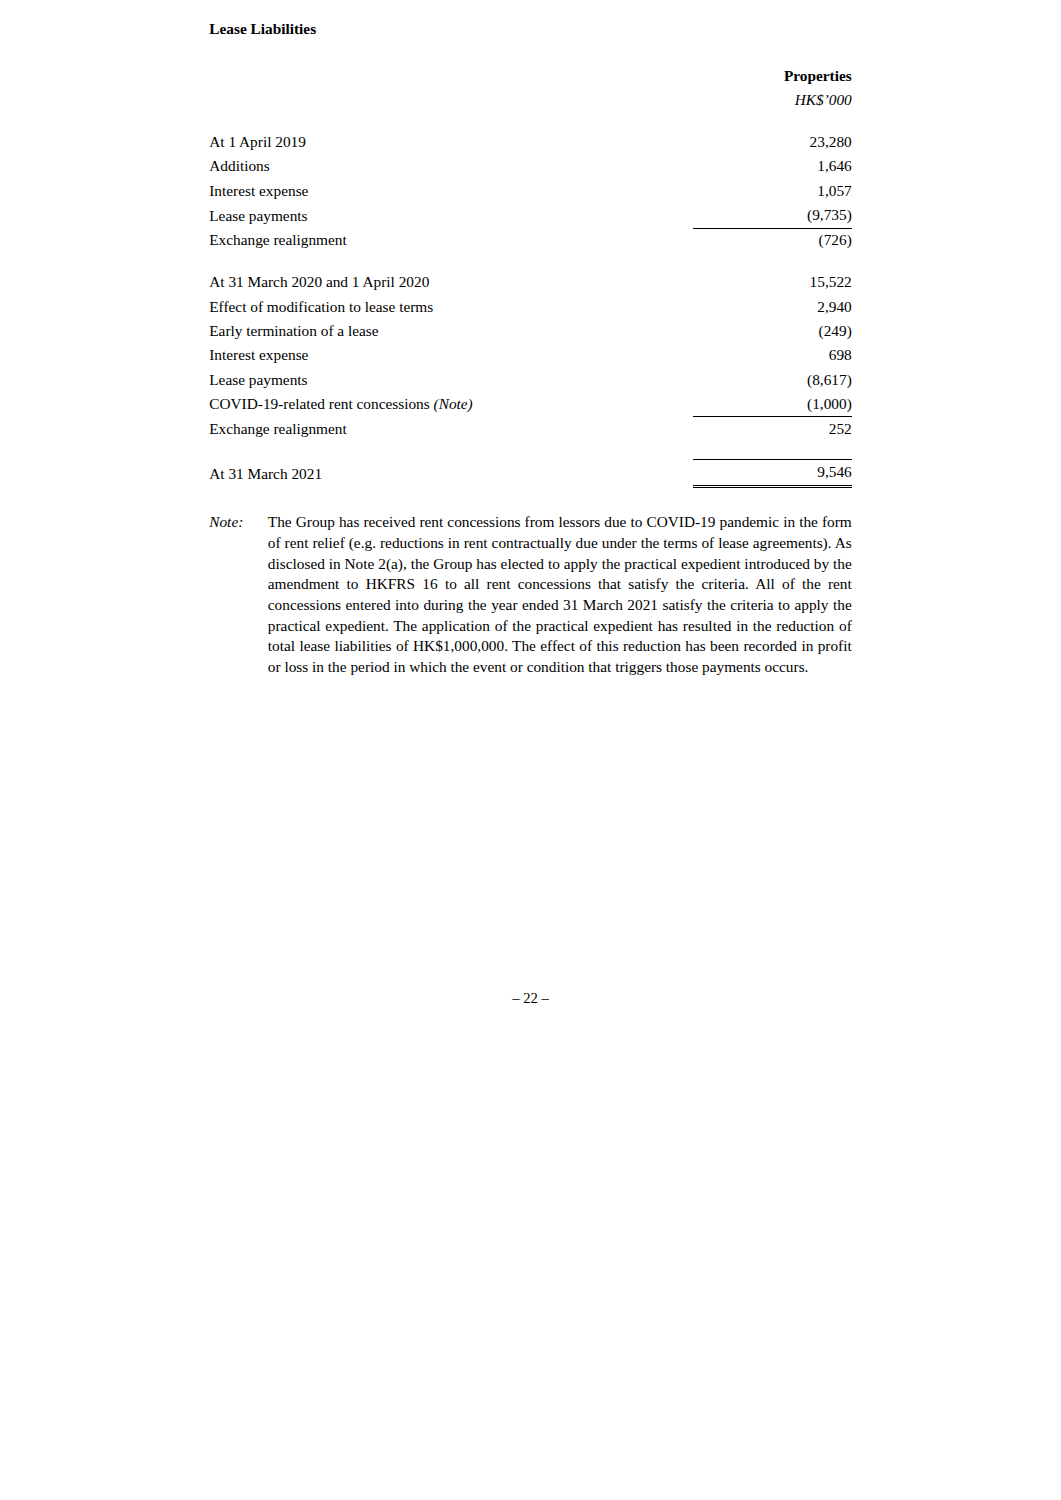Lease Liabilities
| | Properties |
| | HK$’000 |
| At 1 April 2019 | 23,280 |
| Additions | 1,646 |
| Interest expense | 1,057 |
| Lease payments | (9,735) |
| Exchange realignment | (726) |
| At 31 March 2020 and 1 April 2020 | 15,522 |
| Effect of modification to lease terms | 2,940 |
| Early termination of a lease | (249) |
| Interest expense | 698 |
| Lease payments | (8,617) |
| COVID-19-related rent concessions (Note) | (1,000) |
| Exchange realignment | 252 |
| At 31 March 2021 | 9,546 |
Note: The Group has received rent concessions from lessors due to COVID-19 pandemic in the form of rent relief (e.g. reductions in rent contractually due under the terms of lease agreements). As disclosed in Note 2(a), the Group has elected to apply the practical expedient introduced by the amendment to HKFRS 16 to all rent concessions that satisfy the criteria. All of the rent concessions entered into during the year ended 31 March 2021 satisfy the criteria to apply the practical expedient. The application of the practical expedient has resulted in the reduction of total lease liabilities of HK$1,000,000. The effect of this reduction has been recorded in profit or loss in the period in which the event or condition that triggers those payments occurs.
– 22 –